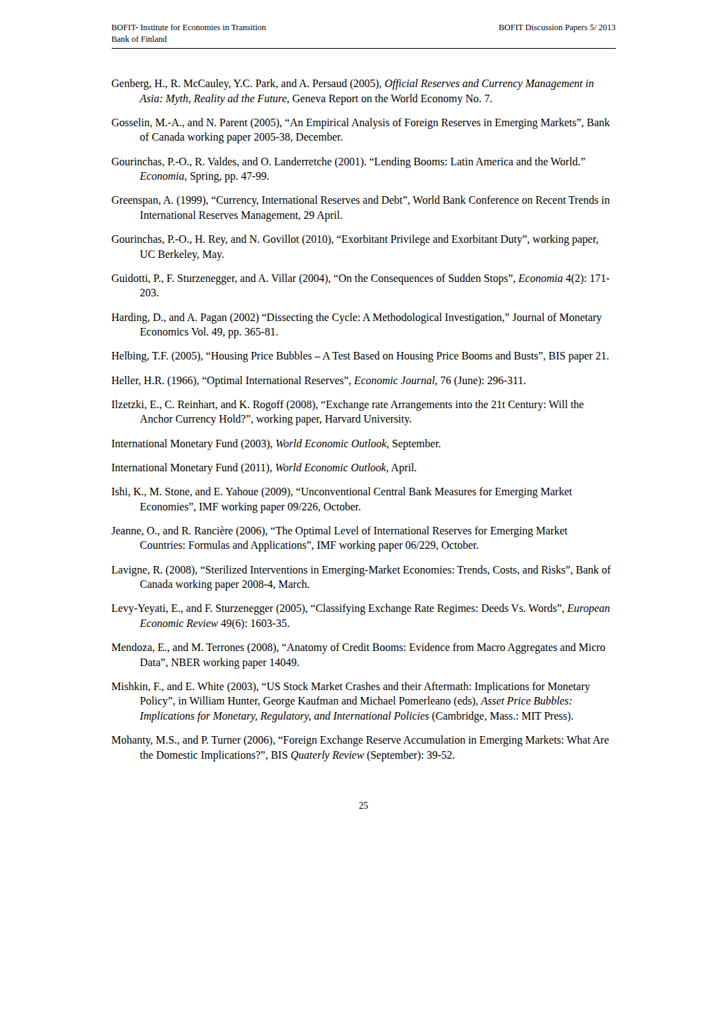BOFIT- Institute for Economies in Transition Bank of Finland
BOFIT Discussion Papers 5/ 2013
Genberg, H., R. McCauley, Y.C. Park, and A. Persaud (2005), Official Reserves and Currency Management in Asia: Myth, Reality ad the Future, Geneva Report on the World Economy No. 7.
Gosselin, M.-A., and N. Parent (2005), “An Empirical Analysis of Foreign Reserves in Emerging Markets”, Bank of Canada working paper 2005-38, December.
Gourinchas, P.-O., R. Valdes, and O. Landerretche (2001). “Lending Booms: Latin America and the World.” Economia, Spring, pp. 47-99.
Greenspan, A. (1999), “Currency, International Reserves and Debt”, World Bank Conference on Recent Trends in International Reserves Management, 29 April.
Gourinchas, P.-O., H. Rey, and N. Govillot (2010), “Exorbitant Privilege and Exorbitant Duty”, working paper, UC Berkeley, May.
Guidotti, P., F. Sturzenegger, and A. Villar (2004), “On the Consequences of Sudden Stops”, Economia 4(2): 171-203.
Harding, D., and A. Pagan (2002) “Dissecting the Cycle: A Methodological Investigation,” Journal of Monetary Economics Vol. 49, pp. 365-81.
Helbing, T.F. (2005), “Housing Price Bubbles – A Test Based on Housing Price Booms and Busts”, BIS paper 21.
Heller, H.R. (1966), “Optimal International Reserves”, Economic Journal, 76 (June): 296-311.
Ilzetzki, E., C. Reinhart, and K. Rogoff (2008), “Exchange rate Arrangements into the 21t Century: Will the Anchor Currency Hold?”, working paper, Harvard University.
International Monetary Fund (2003), World Economic Outlook, September.
International Monetary Fund (2011), World Economic Outlook, April.
Ishi, K., M. Stone, and E. Yahoue (2009), “Unconventional Central Bank Measures for Emerging Market Economies”, IMF working paper 09/226, October.
Jeanne, O., and R. Rancière (2006), “The Optimal Level of International Reserves for Emerging Market Countries: Formulas and Applications”, IMF working paper 06/229, October.
Lavigne, R. (2008), “Sterilized Interventions in Emerging-Market Economies: Trends, Costs, and Risks”, Bank of Canada working paper 2008-4, March.
Levy-Yeyati, E., and F. Sturzenegger (2005), “Classifying Exchange Rate Regimes: Deeds Vs. Words”, European Economic Review 49(6): 1603-35.
Mendoza, E., and M. Terrones (2008), “Anatomy of Credit Booms: Evidence from Macro Aggregates and Micro Data”, NBER working paper 14049.
Mishkin, F., and E. White (2003), “US Stock Market Crashes and their Aftermath: Implications for Monetary Policy”, in William Hunter, George Kaufman and Michael Pomerleano (eds), Asset Price Bubbles: Implications for Monetary, Regulatory, and International Policies (Cambridge, Mass.: MIT Press).
Mohanty, M.S., and P. Turner (2006), “Foreign Exchange Reserve Accumulation in Emerging Markets: What Are the Domestic Implications?”, BIS Quaterly Review (September): 39-52.
25